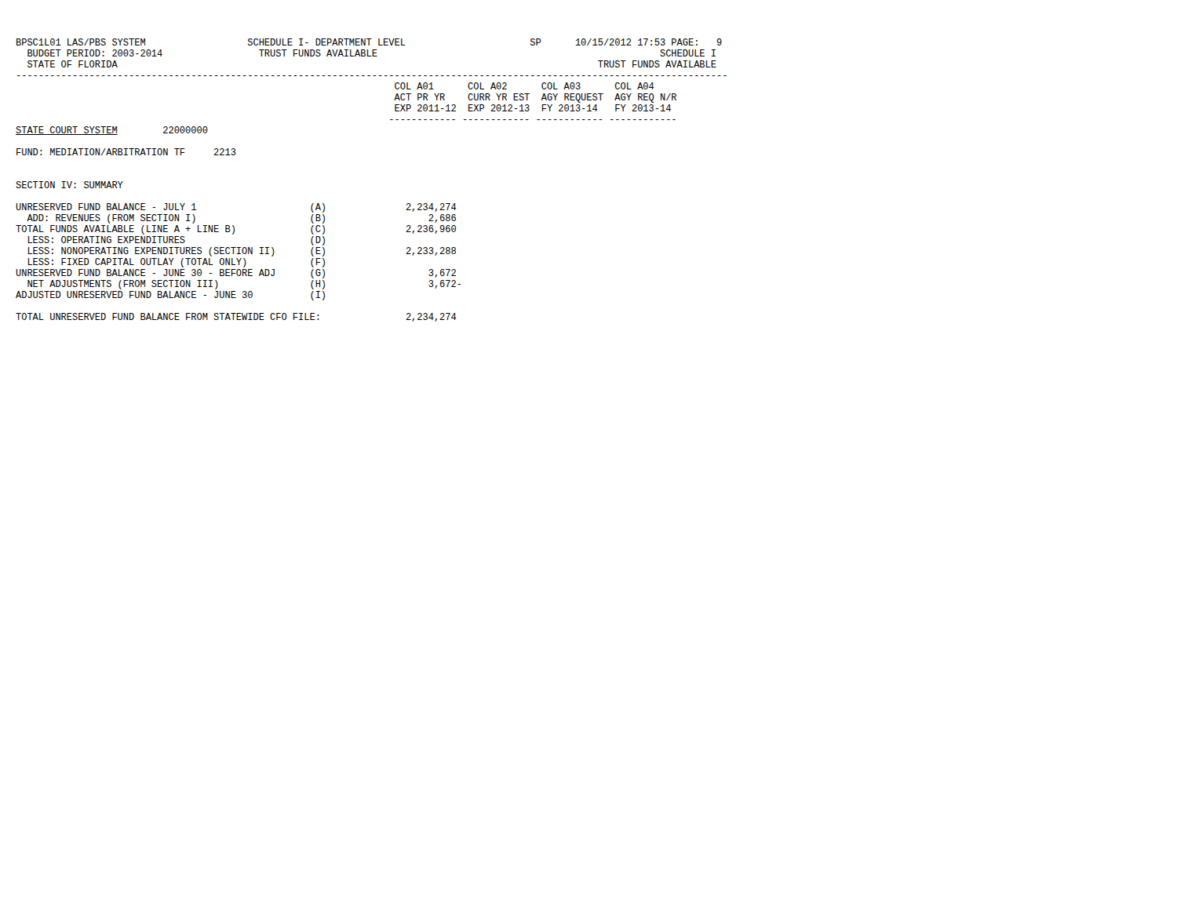BPSC1L01 LAS/PBS SYSTEM SCHEDULE I- DEPARTMENT LEVEL SP 10/15/2012 17:53 PAGE: 9 BUDGET PERIOD: 2003-2014 TRUST FUNDS AVAILABLE SCHEDULE I STATE OF FLORIDA TRUST FUNDS AVAILABLE ------------------------------------------------------------------------------------------------------------------------------ COL A01 COL A02 COL A03 COL A04 ACT PR YR CURR YR EST AGY REQUEST AGY REQ N/R EXP 2011-12 EXP 2012-13 FY 2013-14 FY 2013-14 ------------ ------------ ------------ ------------ STATE COURT SYSTEM 22000000 FUND: MEDIATION/ARBITRATION TF 2213 SECTION IV: SUMMARY UNRESERVED FUND BALANCE - JULY 1 (A) 2,234,274 ADD: REVENUES (FROM SECTION I) (B) 2,686 TOTAL FUNDS AVAILABLE (LINE A + LINE B) (C) 2,236,960 LESS: OPERATING EXPENDITURES (D) LESS: NONOPERATING EXPENDITURES (SECTION II) (E) 2,233,288 LESS: FIXED CAPITAL OUTLAY (TOTAL ONLY) (F) UNRESERVED FUND BALANCE - JUNE 30 - BEFORE ADJ (G) 3,672 NET ADJUSTMENTS (FROM SECTION III) (H) 3,672- ADJUSTED UNRESERVED FUND BALANCE - JUNE 30 (I) TOTAL UNRESERVED FUND BALANCE FROM STATEWIDE CFO FILE: 2,234,274